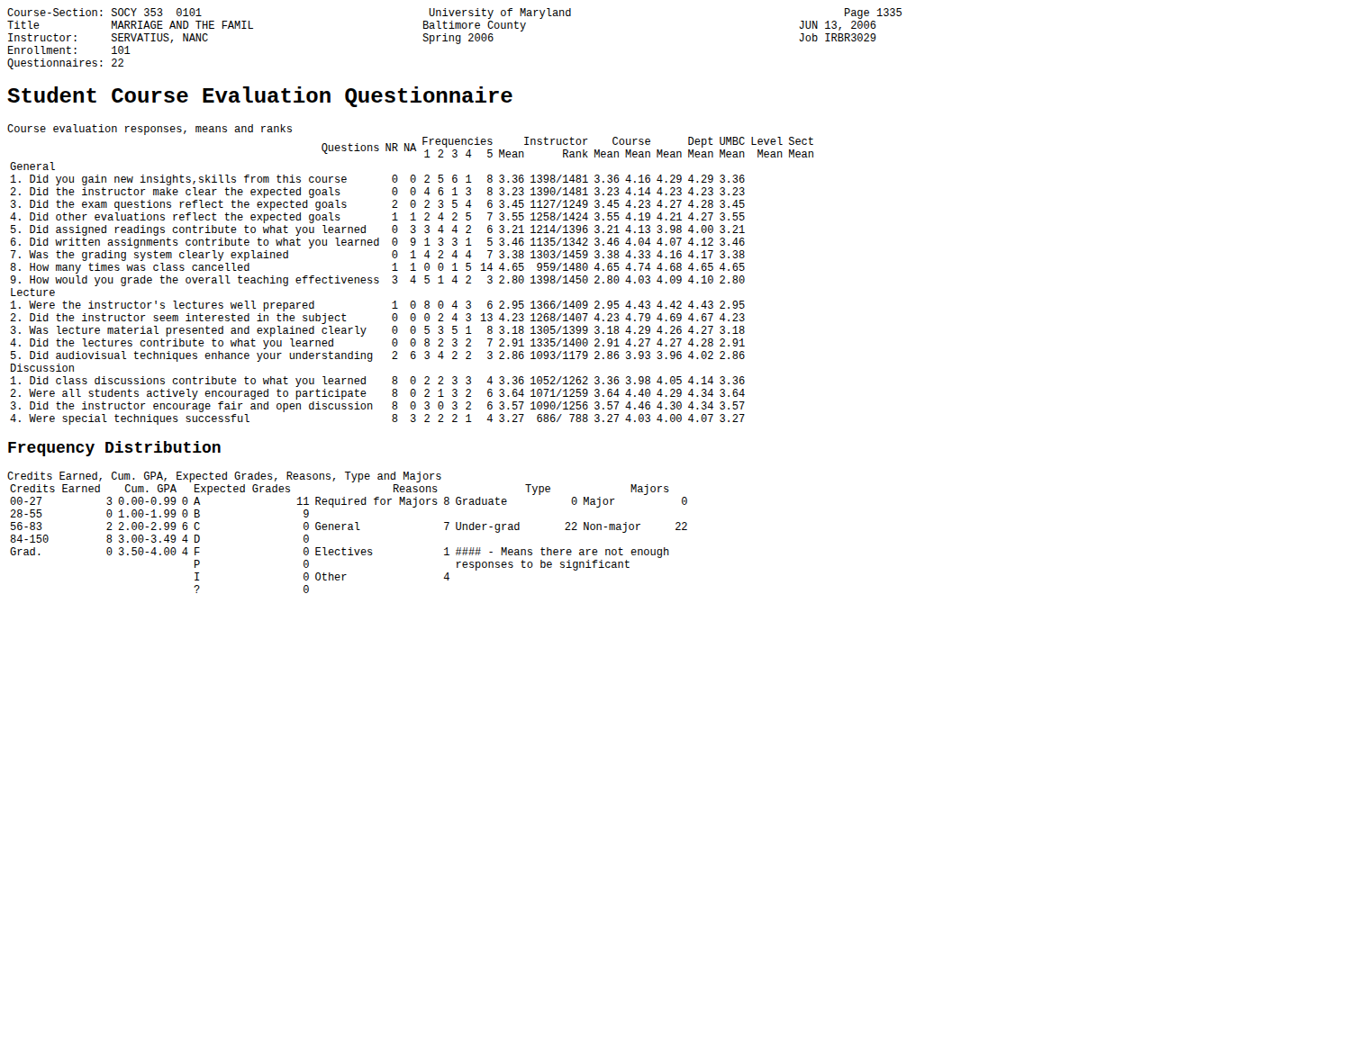Course-Section: SOCY 353  0101                                   University of Maryland                                          Page 1335
Title           MARRIAGE AND THE FAMIL                          Baltimore County                                          JUN 13, 2006
Instructor:     SERVATIUS, NANC                                 Spring 2006                                               Job IRBR3029
Enrollment:     101
Questionnaires: 22
Student Course Evaluation Questionnaire
Course evaluation responses, means and ranks
| Questions | NR | NA | Frequencies | Instructor | Course | Dept | UMBC | Level | Sect |
| --- | --- | --- | --- | --- | --- | --- | --- | --- | --- |
| 1 | 2 | 3 | 4 | 5 | Mean | Rank | Mean | Mean | Mean | Mean | Mean | Mean | Mean |
| General |
| 1. Did you gain new insights,skills from this course | 0 | 0 | 2 | 5 | 6 | 1 | 8 | 3.36 | 1398/1481 | 3.36 | 4.16 | 4.29 | 4.29 | 3.36 | | |
| 2. Did the instructor make clear the expected goals | 0 | 0 | 4 | 6 | 1 | 3 | 8 | 3.23 | 1390/1481 | 3.23 | 4.14 | 4.23 | 4.23 | 3.23 | | |
| 3. Did the exam questions reflect the expected goals | 2 | 0 | 2 | 3 | 5 | 4 | 6 | 3.45 | 1127/1249 | 3.45 | 4.23 | 4.27 | 4.28 | 3.45 | | |
| 4. Did other evaluations reflect the expected goals | 1 | 1 | 2 | 4 | 2 | 5 | 7 | 3.55 | 1258/1424 | 3.55 | 4.19 | 4.21 | 4.27 | 3.55 | | |
| 5. Did assigned readings contribute to what you learned | 0 | 3 | 3 | 4 | 4 | 2 | 6 | 3.21 | 1214/1396 | 3.21 | 4.13 | 3.98 | 4.00 | 3.21 | | |
| 6. Did written assignments contribute to what you learned | 0 | 9 | 1 | 3 | 3 | 1 | 5 | 3.46 | 1135/1342 | 3.46 | 4.04 | 4.07 | 4.12 | 3.46 | | |
| 7. Was the grading system clearly explained | 0 | 1 | 4 | 2 | 4 | 4 | 7 | 3.38 | 1303/1459 | 3.38 | 4.33 | 4.16 | 4.17 | 3.38 | | |
| 8. How many times was class cancelled | 1 | 1 | 0 | 0 | 1 | 5 | 14 | 4.65 | 959/1480 | 4.65 | 4.74 | 4.68 | 4.65 | 4.65 | | |
| 9. How would you grade the overall teaching effectiveness | 3 | 4 | 5 | 1 | 4 | 2 | 3 | 2.80 | 1398/1450 | 2.80 | 4.03 | 4.09 | 4.10 | 2.80 | | |
| Lecture |
| 1. Were the instructor's lectures well prepared | 1 | 0 | 8 | 0 | 4 | 3 | 6 | 2.95 | 1366/1409 | 2.95 | 4.43 | 4.42 | 4.43 | 2.95 | | |
| 2. Did the instructor seem interested in the subject | 0 | 0 | 0 | 2 | 4 | 3 | 13 | 4.23 | 1268/1407 | 4.23 | 4.79 | 4.69 | 4.67 | 4.23 | | |
| 3. Was lecture material presented and explained clearly | 0 | 0 | 5 | 3 | 5 | 1 | 8 | 3.18 | 1305/1399 | 3.18 | 4.29 | 4.26 | 4.27 | 3.18 | | |
| 4. Did the lectures contribute to what you learned | 0 | 0 | 8 | 2 | 3 | 2 | 7 | 2.91 | 1335/1400 | 2.91 | 4.27 | 4.27 | 4.28 | 2.91 | | |
| 5. Did audiovisual techniques enhance your understanding | 2 | 6 | 3 | 4 | 2 | 2 | 3 | 2.86 | 1093/1179 | 2.86 | 3.93 | 3.96 | 4.02 | 2.86 | | |
| Discussion |
| 1. Did class discussions contribute to what you learned | 8 | 0 | 2 | 2 | 3 | 3 | 4 | 3.36 | 1052/1262 | 3.36 | 3.98 | 4.05 | 4.14 | 3.36 | | |
| 2. Were all students actively encouraged to participate | 8 | 0 | 2 | 1 | 3 | 2 | 6 | 3.64 | 1071/1259 | 3.64 | 4.40 | 4.29 | 4.34 | 3.64 | | |
| 3. Did the instructor encourage fair and open discussion | 8 | 0 | 3 | 0 | 3 | 2 | 6 | 3.57 | 1090/1256 | 3.57 | 4.46 | 4.30 | 4.34 | 3.57 | | |
| 4. Were special techniques successful | 8 | 3 | 2 | 2 | 2 | 1 | 4 | 3.27 | 686/ 788 | 3.27 | 4.03 | 4.00 | 4.07 | 3.27 | | |
Frequency Distribution
Credits Earned, Cum. GPA, Expected Grades, Reasons, Type and Majors
| Credits Earned | | Cum. GPA | | Expected Grades | | Reasons | | Type | | Majors | |
| --- | --- | --- | --- | --- | --- | --- | --- | --- | --- | --- | --- |
| 00-27 | 3 | 0.00-0.99 | 0 | A | 11 | Required for Majors | 8 | Graduate | 0 | Major | 0 |
| 28-55 | 0 | 1.00-1.99 | 0 | B | 9 | | | | | | |
| 56-83 | 2 | 2.00-2.99 | 6 | C | 0 | General | 7 | Under-grad | 22 | Non-major | 22 |
| 84-150 | 8 | 3.00-3.49 | 4 | D | 0 | | | | | | |
| Grad. | 0 | 3.50-4.00 | 4 | F | 0 | Electives | 1 | #### - Means there are not enough |
| | | | | P | 0 | | | responses to be significant |
| | | | | I | 0 | Other | 4 | | | | |
| | | | | ? | 0 | | | | | | |